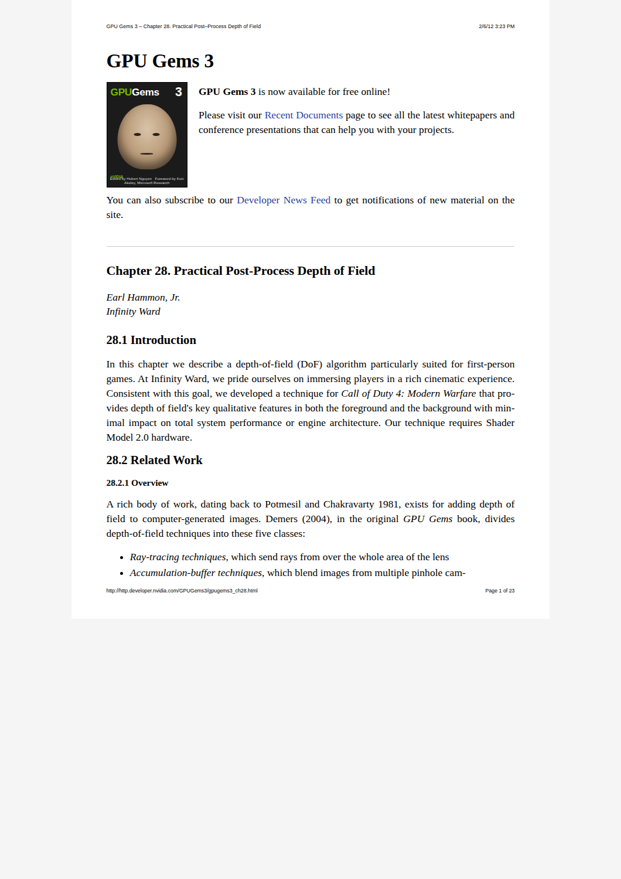GPU Gems 3 – Chapter 28. Practical Post–Process Depth of Field
2/6/12 3:23 PM
GPU Gems 3
GPUGems
3
nVIDIA
Edited by Hubert Nguyen Foreword by Kurt Akeley, Microsoft Research
GPU Gems 3 is now available for free online!
Please visit our Recent Documents page to see all the latest whitepapers and conference presentations that can help you with your projects.
You can also subscribe to our Developer News Feed to get notifications of new material on the site.
Chapter 28. Practical Post-Process Depth of Field
Earl Hammon, Jr.
Infinity Ward
28.1 Introduction
In this chapter we describe a depth-of-field (DoF) algorithm particularly suited for first-person games. At Infinity Ward, we pride ourselves on immersing players in a rich cinematic experience. Consistent with this goal, we developed a technique for Call of Duty 4: Modern Warfare that provides depth of field's key qualitative features in both the foreground and the background with minimal impact on total system performance or engine architecture. Our technique requires Shader Model 2.0 hardware.
28.2 Related Work
28.2.1 Overview
A rich body of work, dating back to Potmesil and Chakravarty 1981, exists for adding depth of field to computer-generated images. Demers (2004), in the original GPU Gems book, divides depth-of-field techniques into these five classes:
Ray-tracing techniques, which send rays from over the whole area of the lens
Accumulation-buffer techniques, which blend images from multiple pinhole cam-
http://http.developer.nvidia.com/GPUGems3/gpugems3_ch28.html
Page 1 of 23